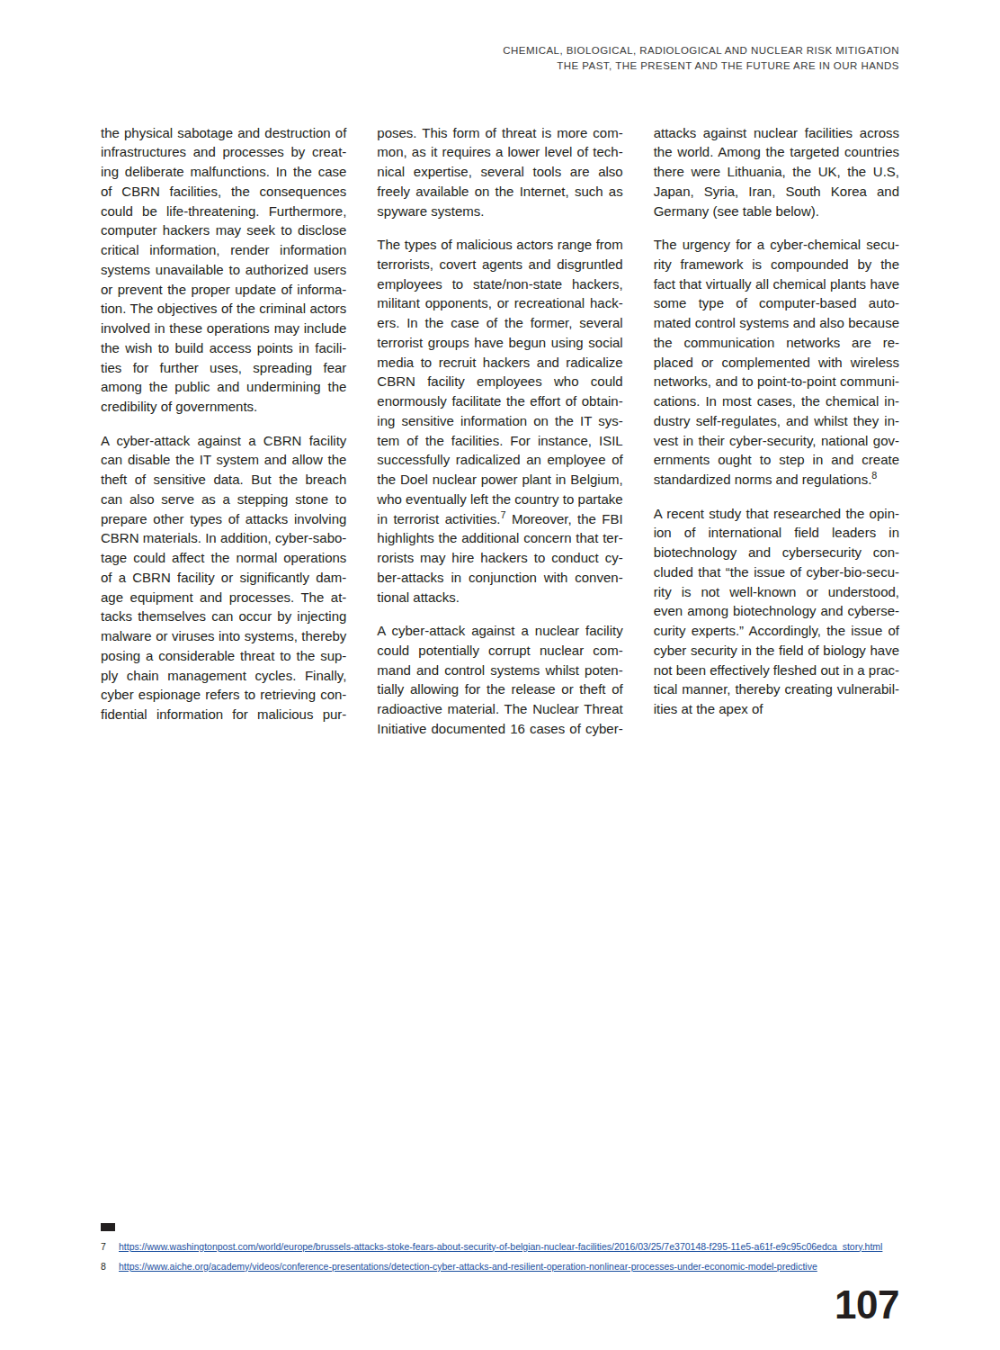Chemical, Biological, Radiological and Nuclear Risk Mitigation The Past, the Present and the Future are in our Hands
the physical sabotage and destruction of infrastructures and processes by creating deliberate malfunctions. In the case of CBRN facilities, the consequences could be life-threatening. Furthermore, computer hackers may seek to disclose critical information, render information systems unavailable to authorized users or prevent the proper update of information. The objectives of the criminal actors involved in these operations may include the wish to build access points in facilities for further uses, spreading fear among the public and undermining the credibility of governments.
A cyber-attack against a CBRN facility can disable the IT system and allow the theft of sensitive data. But the breach can also serve as a stepping stone to prepare other types of attacks involving CBRN materials. In addition, cyber-sabotage could affect the normal operations of a CBRN facility or significantly damage equipment and processes. The attacks themselves can occur by injecting malware or viruses into systems, thereby posing a considerable threat to the supply chain management cycles. Finally, cyber espionage refers to retrieving confidential information for malicious purposes. This form of threat is more common, as it requires a lower level of technical expertise, several tools are also freely available on the Internet, such as spyware systems.
The types of malicious actors range from terrorists, covert agents and disgruntled employees to state/non-state hackers, militant opponents, or recreational hackers. In the case of the former, several terrorist groups have begun using social media to recruit hackers and radicalize CBRN facility employees who could enormously facilitate the effort of obtaining sensitive information on the IT system of the facilities. For instance, ISIL successfully radicalized an employee of the Doel nuclear power plant in Belgium, who eventually left the country to partake in terrorist activities.7 Moreover, the FBI highlights the additional concern that terrorists may hire hackers to conduct cyber-attacks in conjunction with conventional attacks.
A cyber-attack against a nuclear facility could potentially corrupt nuclear command and control systems whilst potentially allowing for the release or theft of radioactive material. The Nuclear Threat Initiative documented 16 cases of cyber-attacks against nuclear facilities across the world. Among the targeted countries there were Lithuania, the UK, the U.S, Japan, Syria, Iran, South Korea and Germany (see table below).
The urgency for a cyber-chemical security framework is compounded by the fact that virtually all chemical plants have some type of computer-based automated control systems and also because the communication networks are replaced or complemented with wireless networks, and to point-to-point communications. In most cases, the chemical industry self-regulates, and whilst they invest in their cyber-security, national governments ought to step in and create standardized norms and regulations.8
A recent study that researched the opinion of international field leaders in biotechnology and cybersecurity concluded that “the issue of cyber-bio-security is not well-known or understood, even among biotechnology and cybersecurity experts.” Accordingly, the issue of cyber security in the field of biology have not been effectively fleshed out in a practical manner, thereby creating vulnerabilities at the apex of
7 https://www.washingtonpost.com/world/europe/brussels-attacks-stoke-fears-about-security-of-belgian-nuclear-facilities/2016/03/25/7e370148-f295-11e5-a61f-e9c95c06edca_story.html
8 https://www.aiche.org/academy/videos/conference-presentations/detection-cyber-attacks-and-resilient-operation-nonlinear-processes-under-economic-model-predictive
107